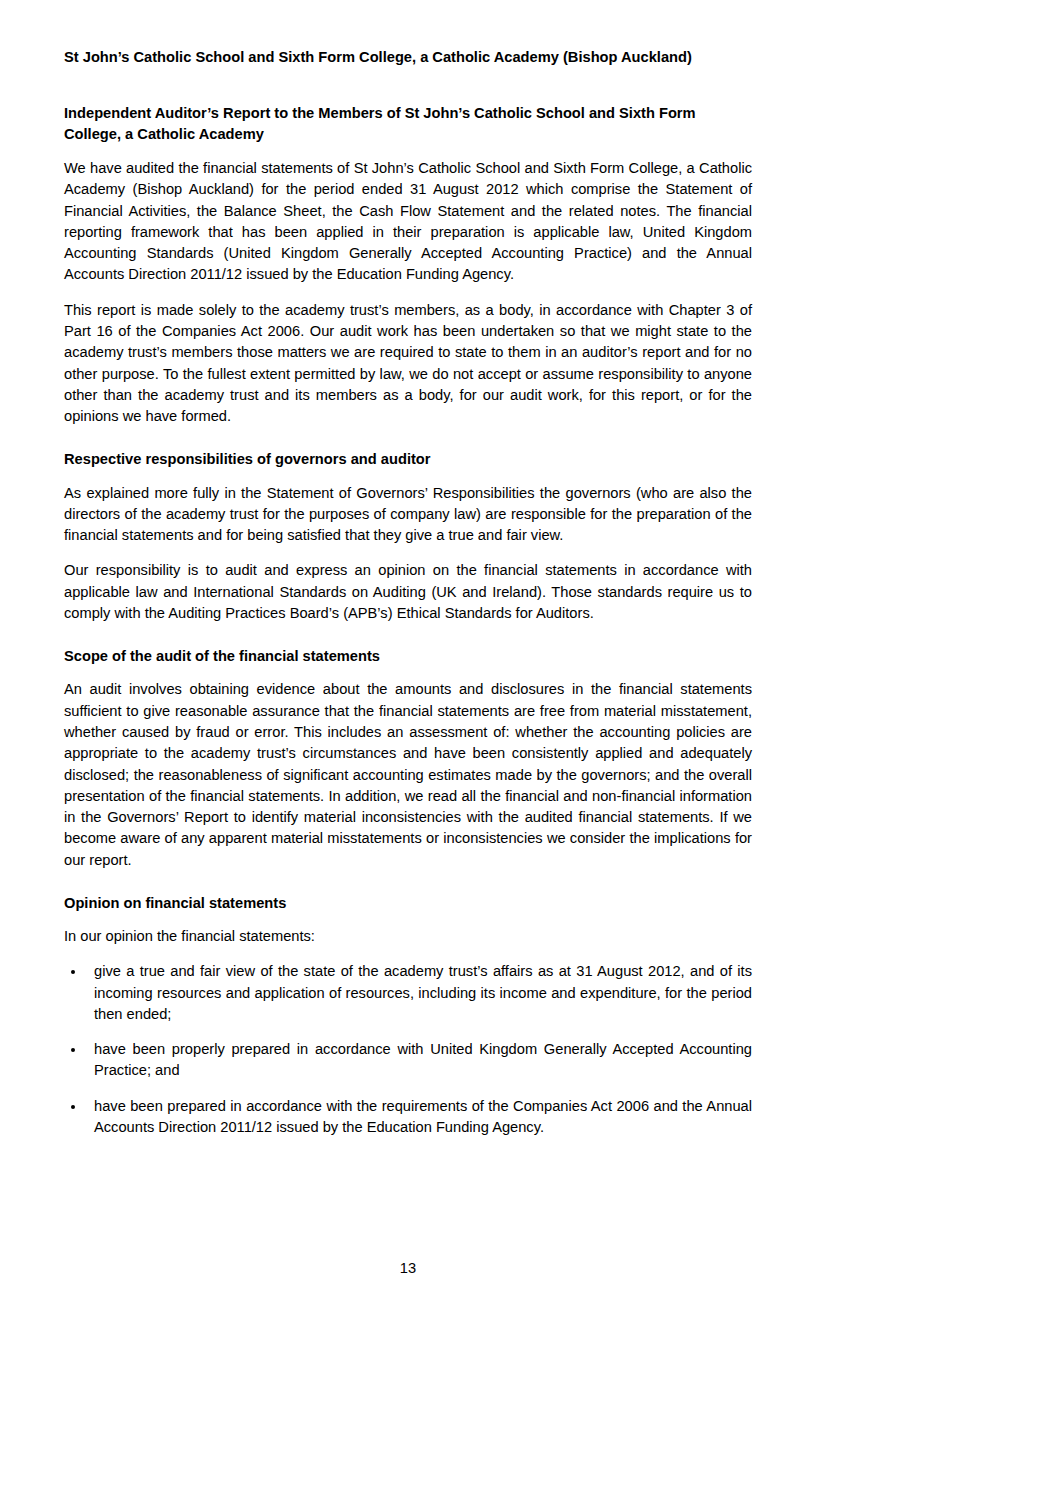St John’s Catholic School and Sixth Form College, a Catholic Academy (Bishop Auckland)
Independent Auditor’s Report to the Members of St John’s Catholic School and Sixth Form College, a Catholic Academy
We have audited the financial statements of St John’s Catholic School and Sixth Form College, a Catholic Academy (Bishop Auckland) for the period ended 31 August 2012 which comprise the Statement of Financial Activities, the Balance Sheet, the Cash Flow Statement and the related notes. The financial reporting framework that has been applied in their preparation is applicable law, United Kingdom Accounting Standards (United Kingdom Generally Accepted Accounting Practice) and the Annual Accounts Direction 2011/12 issued by the Education Funding Agency.
This report is made solely to the academy trust’s members, as a body, in accordance with Chapter 3 of Part 16 of the Companies Act 2006. Our audit work has been undertaken so that we might state to the academy trust’s members those matters we are required to state to them in an auditor’s report and for no other purpose. To the fullest extent permitted by law, we do not accept or assume responsibility to anyone other than the academy trust and its members as a body, for our audit work, for this report, or for the opinions we have formed.
Respective responsibilities of governors and auditor
As explained more fully in the Statement of Governors’ Responsibilities the governors (who are also the directors of the academy trust for the purposes of company law) are responsible for the preparation of the financial statements and for being satisfied that they give a true and fair view.
Our responsibility is to audit and express an opinion on the financial statements in accordance with applicable law and International Standards on Auditing (UK and Ireland). Those standards require us to comply with the Auditing Practices Board’s (APB’s) Ethical Standards for Auditors.
Scope of the audit of the financial statements
An audit involves obtaining evidence about the amounts and disclosures in the financial statements sufficient to give reasonable assurance that the financial statements are free from material misstatement, whether caused by fraud or error. This includes an assessment of: whether the accounting policies are appropriate to the academy trust’s circumstances and have been consistently applied and adequately disclosed; the reasonableness of significant accounting estimates made by the governors; and the overall presentation of the financial statements. In addition, we read all the financial and non-financial information in the Governors’ Report to identify material inconsistencies with the audited financial statements. If we become aware of any apparent material misstatements or inconsistencies we consider the implications for our report.
Opinion on financial statements
In our opinion the financial statements:
give a true and fair view of the state of the academy trust’s affairs as at 31 August 2012, and of its incoming resources and application of resources, including its income and expenditure, for the period then ended;
have been properly prepared in accordance with United Kingdom Generally Accepted Accounting Practice; and
have been prepared in accordance with the requirements of the Companies Act 2006 and the Annual Accounts Direction 2011/12 issued by the Education Funding Agency.
13